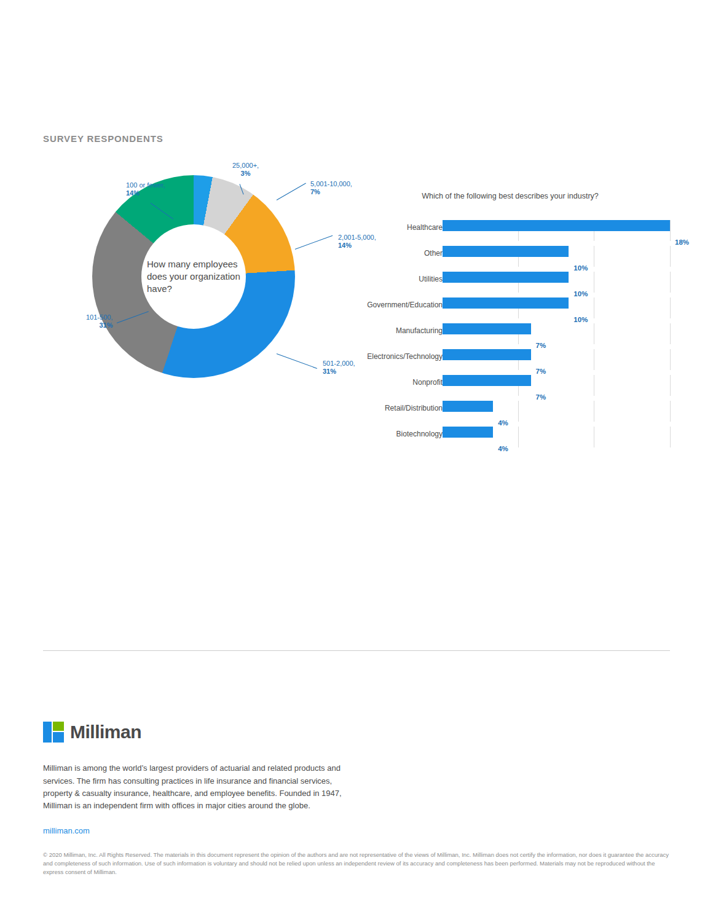Survey Respondents
How many employees does your organization have?
25,000+,
3%
5,001-10,000,
7%
2,001-5,000,
14%
501-2,000,
31%
101-500,
31%
100 or fewer,
14%
Which of the following best describes your industry?
| Healthcare | 18% |
| Other | 10% |
| Utilities | 10% |
| Government/Education | 10% |
| Manufacturing | 7% |
| Electronics/Technology | 7% |
| Nonprofit | 7% |
| Retail/Distribution | 4% |
| Biotechnology | 4% |
Milliman
Milliman is among the world’s largest providers of actuarial and related products and services. The firm has consulting practices in life insurance and financial services, property & casualty insurance, healthcare, and employee benefits. Founded in 1947, Milliman is an independent firm with offices in major cities around the globe.
milliman.com
© 2020 Milliman, Inc. All Rights Reserved. The materials in this document represent the opinion of the authors and are not representative of the views of Milliman, Inc. Milliman does not certify the information, nor does it guarantee the accuracy and completeness of such information. Use of such information is voluntary and should not be relied upon unless an independent review of its accuracy and completeness has been performed. Materials may not be reproduced without the express consent of Milliman.